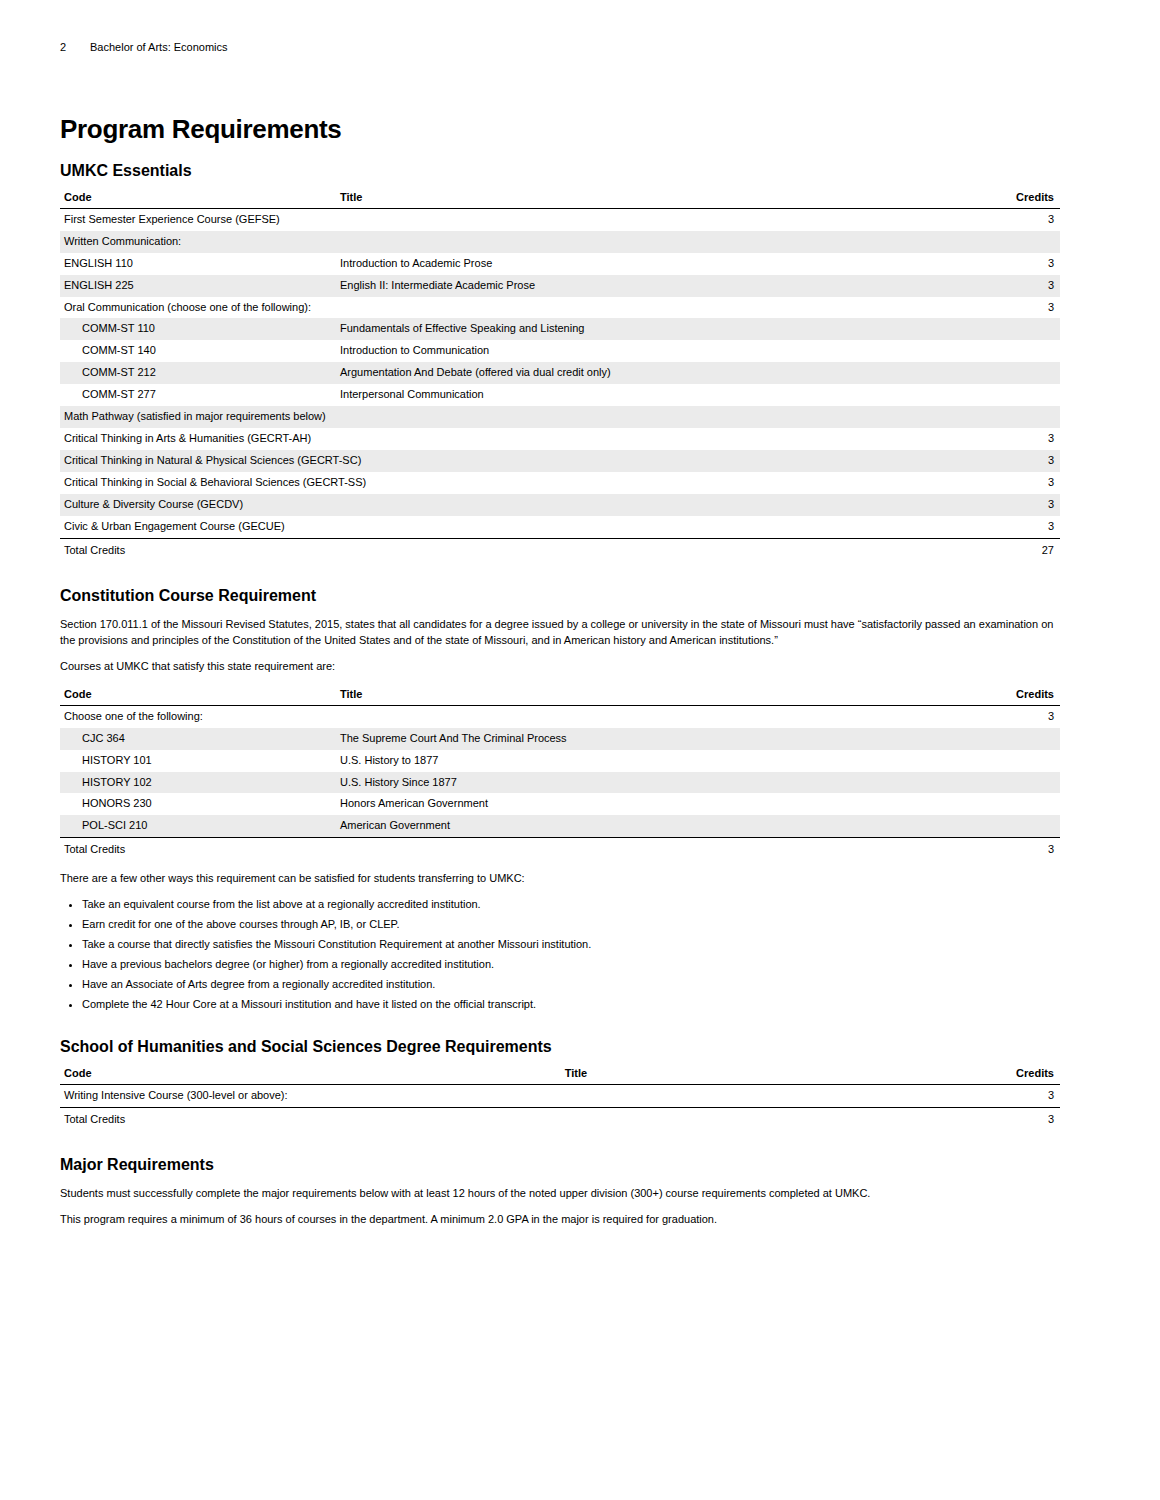2 Bachelor of Arts: Economics
Program Requirements
UMKC Essentials
| Code | Title | Credits |
| --- | --- | --- |
| First Semester Experience Course (GEFSE) | 3 |
| Written Communication: |
| ENGLISH 110 | Introduction to Academic Prose | 3 |
| ENGLISH 225 | English II: Intermediate Academic Prose | 3 |
| Oral Communication (choose one of the following): | 3 |
| COMM-ST 110 | Fundamentals of Effective Speaking and Listening | |
| COMM-ST 140 | Introduction to Communication | |
| COMM-ST 212 | Argumentation And Debate (offered via dual credit only) | |
| COMM-ST 277 | Interpersonal Communication | |
| Math Pathway (satisfied in major requirements below) |
| Critical Thinking in Arts & Humanities (GECRT-AH) | 3 |
| Critical Thinking in Natural & Physical Sciences (GECRT-SC) | 3 |
| Critical Thinking in Social & Behavioral Sciences (GECRT-SS) | 3 |
| Culture & Diversity Course (GECDV) | 3 |
| Civic & Urban Engagement Course (GECUE) | 3 |
| Total Credits | 27 |
Constitution Course Requirement
Section 170.011.1 of the Missouri Revised Statutes, 2015, states that all candidates for a degree issued by a college or university in the state of Missouri must have “satisfactorily passed an examination on the provisions and principles of the Constitution of the United States and of the state of Missouri, and in American history and American institutions.”
Courses at UMKC that satisfy this state requirement are:
| Code | Title | Credits |
| --- | --- | --- |
| Choose one of the following: | 3 |
| CJC 364 | The Supreme Court And The Criminal Process | |
| HISTORY 101 | U.S. History to 1877 | |
| HISTORY 102 | U.S. History Since 1877 | |
| HONORS 230 | Honors American Government | |
| POL-SCI 210 | American Government | |
| Total Credits | 3 |
There are a few other ways this requirement can be satisfied for students transferring to UMKC:
Take an equivalent course from the list above at a regionally accredited institution.
Earn credit for one of the above courses through AP, IB, or CLEP.
Take a course that directly satisfies the Missouri Constitution Requirement at another Missouri institution.
Have a previous bachelors degree (or higher) from a regionally accredited institution.
Have an Associate of Arts degree from a regionally accredited institution.
Complete the 42 Hour Core at a Missouri institution and have it listed on the official transcript.
School of Humanities and Social Sciences Degree Requirements
| Code | Title | Credits |
| --- | --- | --- |
| Writing Intensive Course (300-level or above): | 3 |
| Total Credits | 3 |
Major Requirements
Students must successfully complete the major requirements below with at least 12 hours of the noted upper division (300+) course requirements completed at UMKC.
This program requires a minimum of 36 hours of courses in the department. A minimum 2.0 GPA in the major is required for graduation.